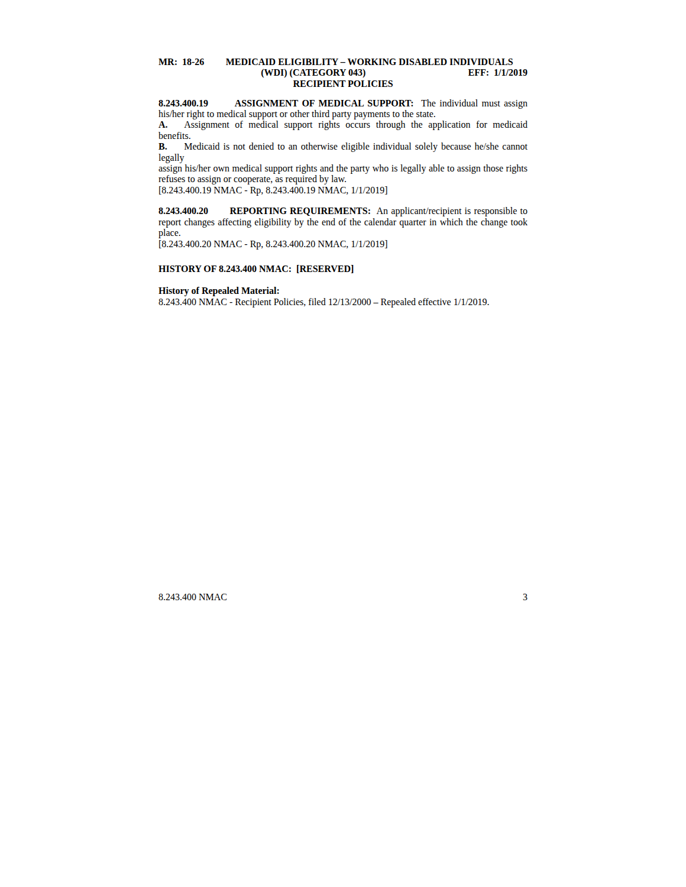MR: 18-26 MEDICAID ELIGIBILITY – WORKING DISABLED INDIVIDUALS EFF: 1/1/2019 (WDI) (CATEGORY 043) RECIPIENT POLICIES
8.243.400.19 ASSIGNMENT OF MEDICAL SUPPORT: The individual must assign his/her right to medical support or other third party payments to the state.
A. Assignment of medical support rights occurs through the application for medicaid benefits.
B. Medicaid is not denied to an otherwise eligible individual solely because he/she cannot legally
assign his/her own medical support rights and the party who is legally able to assign those rights refuses to assign or cooperate, as required by law.
[8.243.400.19 NMAC - Rp, 8.243.400.19 NMAC, 1/1/2019]
8.243.400.20 REPORTING REQUIREMENTS: An applicant/recipient is responsible to report changes affecting eligibility by the end of the calendar quarter in which the change took place.
[8.243.400.20 NMAC - Rp, 8.243.400.20 NMAC, 1/1/2019]
HISTORY OF 8.243.400 NMAC: [RESERVED]
History of Repealed Material:
8.243.400 NMAC - Recipient Policies, filed 12/13/2000 – Repealed effective 1/1/2019.
8.243.400 NMAC 3